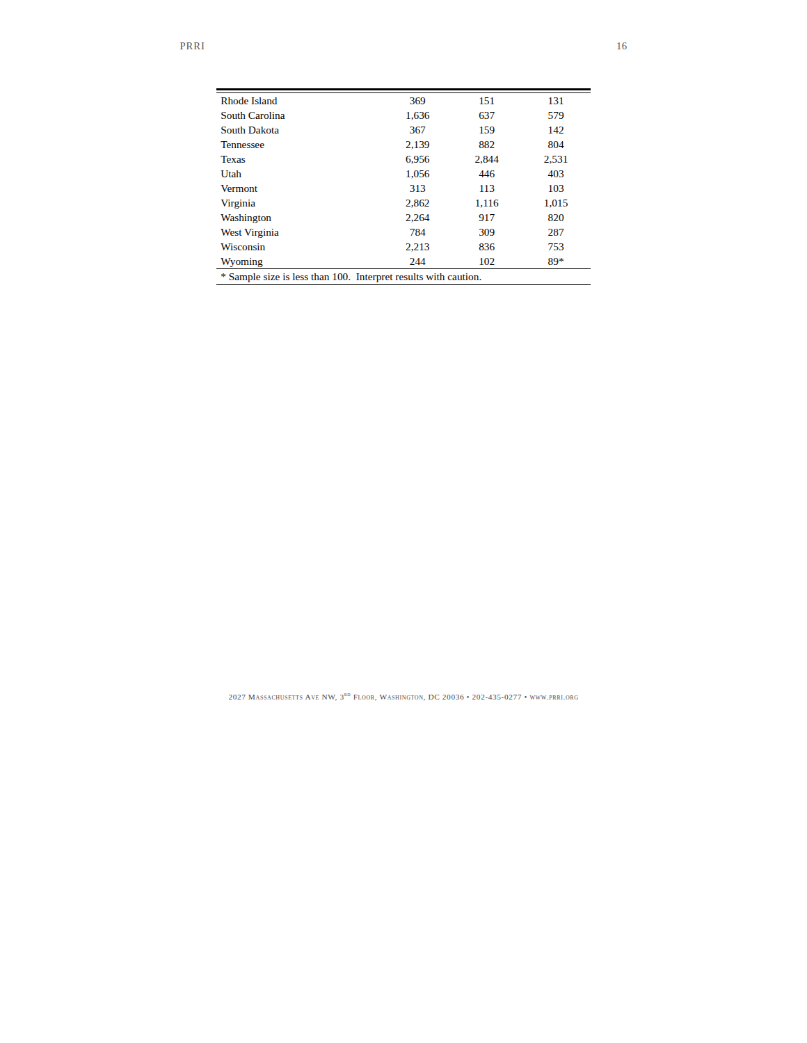PRRI 16
| Rhode Island | 369 | 151 | 131 |
| South Carolina | 1,636 | 637 | 579 |
| South Dakota | 367 | 159 | 142 |
| Tennessee | 2,139 | 882 | 804 |
| Texas | 6,956 | 2,844 | 2,531 |
| Utah | 1,056 | 446 | 403 |
| Vermont | 313 | 113 | 103 |
| Virginia | 2,862 | 1,116 | 1,015 |
| Washington | 2,264 | 917 | 820 |
| West Virginia | 784 | 309 | 287 |
| Wisconsin | 2,213 | 836 | 753 |
| Wyoming | 244 | 102 | 89* |
| * Sample size is less than 100. Interpret results with caution. |
2027 Massachusetts Ave NW, 3rd Floor, Washington, DC 20036 • 202-435-0277 • www.prri.org